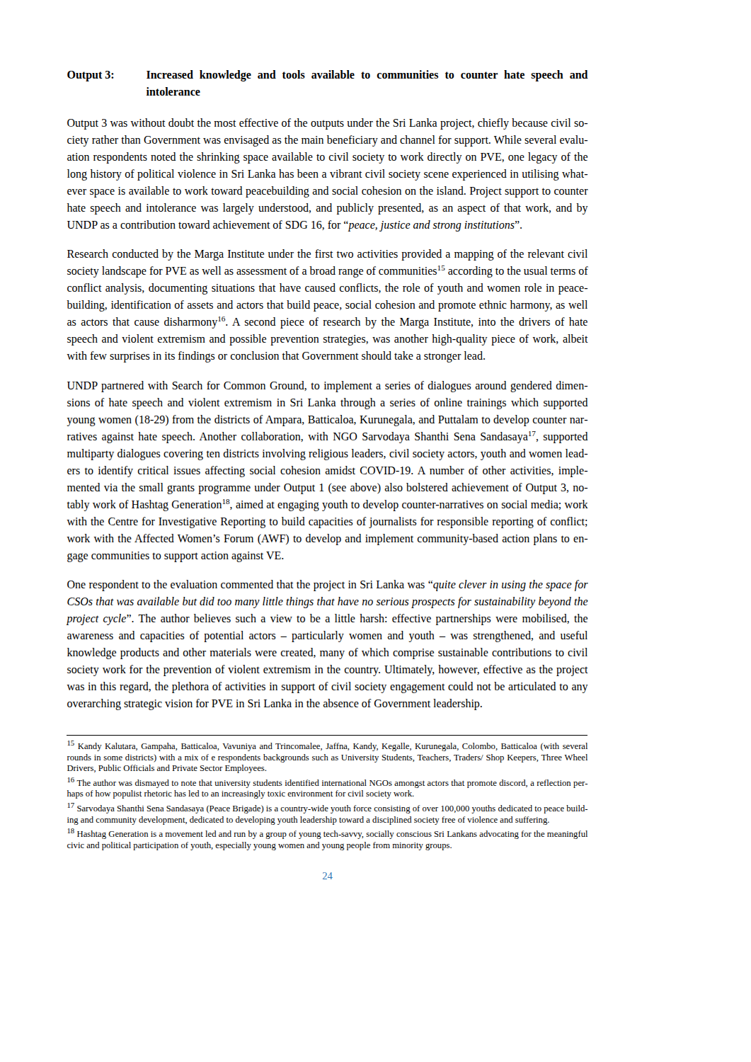Output 3: Increased knowledge and tools available to communities to counter hate speech and intolerance
Output 3 was without doubt the most effective of the outputs under the Sri Lanka project, chiefly because civil society rather than Government was envisaged as the main beneficiary and channel for support. While several evaluation respondents noted the shrinking space available to civil society to work directly on PVE, one legacy of the long history of political violence in Sri Lanka has been a vibrant civil society scene experienced in utilising whatever space is available to work toward peacebuilding and social cohesion on the island. Project support to counter hate speech and intolerance was largely understood, and publicly presented, as an aspect of that work, and by UNDP as a contribution toward achievement of SDG 16, for “peace, justice and strong institutions”.
Research conducted by the Marga Institute under the first two activities provided a mapping of the relevant civil society landscape for PVE as well as assessment of a broad range of communities15 according to the usual terms of conflict analysis, documenting situations that have caused conflicts, the role of youth and women role in peacebuilding, identification of assets and actors that build peace, social cohesion and promote ethnic harmony, as well as actors that cause disharmony16. A second piece of research by the Marga Institute, into the drivers of hate speech and violent extremism and possible prevention strategies, was another high-quality piece of work, albeit with few surprises in its findings or conclusion that Government should take a stronger lead.
UNDP partnered with Search for Common Ground, to implement a series of dialogues around gendered dimensions of hate speech and violent extremism in Sri Lanka through a series of online trainings which supported young women (18-29) from the districts of Ampara, Batticaloa, Kurunegala, and Puttalam to develop counter narratives against hate speech. Another collaboration, with NGO Sarvodaya Shanthi Sena Sandasaya17, supported multiparty dialogues covering ten districts involving religious leaders, civil society actors, youth and women leaders to identify critical issues affecting social cohesion amidst COVID-19. A number of other activities, implemented via the small grants programme under Output 1 (see above) also bolstered achievement of Output 3, notably work of Hashtag Generation18, aimed at engaging youth to develop counter-narratives on social media; work with the Centre for Investigative Reporting to build capacities of journalists for responsible reporting of conflict; work with the Affected Women’s Forum (AWF) to develop and implement community-based action plans to engage communities to support action against VE.
One respondent to the evaluation commented that the project in Sri Lanka was “quite clever in using the space for CSOs that was available but did too many little things that have no serious prospects for sustainability beyond the project cycle”. The author believes such a view to be a little harsh: effective partnerships were mobilised, the awareness and capacities of potential actors – particularly women and youth – was strengthened, and useful knowledge products and other materials were created, many of which comprise sustainable contributions to civil society work for the prevention of violent extremism in the country. Ultimately, however, effective as the project was in this regard, the plethora of activities in support of civil society engagement could not be articulated to any overarching strategic vision for PVE in Sri Lanka in the absence of Government leadership.
15 Kandy Kalutara, Gampaha, Batticaloa, Vavuniya and Trincomalee, Jaffna, Kandy, Kegalle, Kurunegala, Colombo, Batticaloa (with several rounds in some districts) with a mix of e respondents backgrounds such as University Students, Teachers, Traders/ Shop Keepers, Three Wheel Drivers, Public Officials and Private Sector Employees.
16 The author was dismayed to note that university students identified international NGOs amongst actors that promote discord, a reflection perhaps of how populist rhetoric has led to an increasingly toxic environment for civil society work.
17 Sarvodaya Shanthi Sena Sandasaya (Peace Brigade) is a country-wide youth force consisting of over 100,000 youths dedicated to peace building and community development, dedicated to developing youth leadership toward a disciplined society free of violence and suffering.
18 Hashtag Generation is a movement led and run by a group of young tech-savvy, socially conscious Sri Lankans advocating for the meaningful civic and political participation of youth, especially young women and young people from minority groups.
24